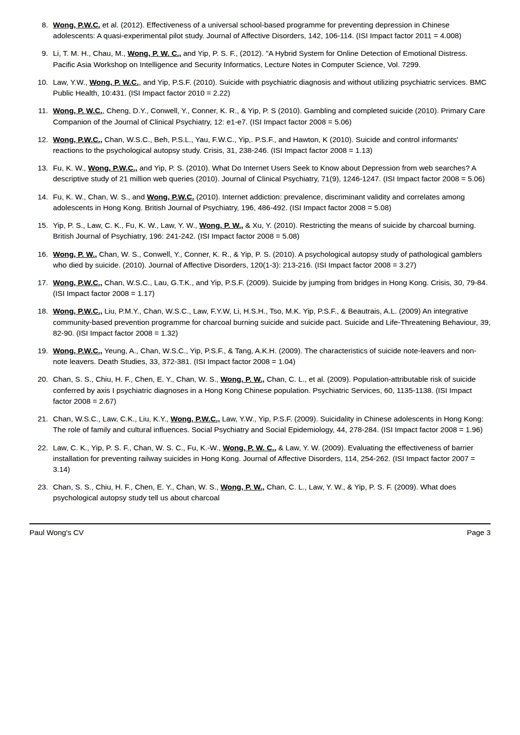Wong, P.W.C. et al. (2012). Effectiveness of a universal school-based programme for preventing depression in Chinese adolescents: A quasi-experimental pilot study. Journal of Affective Disorders, 142, 106-114. (ISI Impact factor 2011 = 4.008)
Li, T. M. H., Chau, M., Wong, P. W. C., and Yip, P. S. F., (2012). "A Hybrid System for Online Detection of Emotional Distress. Pacific Asia Workshop on Intelligence and Security Informatics, Lecture Notes in Computer Science, Vol. 7299.
Law, Y.W., Wong, P. W.C., and Yip, P.S.F. (2010). Suicide with psychiatric diagnosis and without utilizing psychiatric services. BMC Public Health, 10:431. (ISI Impact factor 2010 = 2.22)
Wong, P. W.C., Cheng, D.Y., Conwell, Y., Conner, K. R., & Yip, P. S (2010). Gambling and completed suicide (2010). Primary Care Companion of the Journal of Clinical Psychiatry, 12: e1-e7. (ISI Impact factor 2008 = 5.06)
Wong, P.W.C., Chan, W.S.C., Beh, P.S.L., Yau, F.W.C., Yip,. P.S.F., and Hawton, K (2010). Suicide and control informants' reactions to the psychological autopsy study. Crisis, 31, 238-246. (ISI Impact factor 2008 = 1.13)
Fu, K. W., Wong, P.W.C., and Yip, P. S. (2010). What Do Internet Users Seek to Know about Depression from web searches? A descriptive study of 21 million web queries (2010). Journal of Clinical Psychiatry, 71(9), 1246-1247. (ISI Impact factor 2008 = 5.06)
Fu, K. W., Chan, W. S., and Wong, P.W.C. (2010). Internet addiction: prevalence, discriminant validity and correlates among adolescents in Hong Kong. British Journal of Psychiatry, 196, 486-492. (ISI Impact factor 2008 = 5.08)
Yip, P. S., Law, C. K., Fu, K. W., Law, Y. W., Wong, P. W., & Xu, Y. (2010). Restricting the means of suicide by charcoal burning. British Journal of Psychiatry, 196: 241-242. (ISI Impact factor 2008 = 5.08)
Wong, P. W., Chan, W. S., Conwell, Y., Conner, K. R., & Yip, P. S. (2010). A psychological autopsy study of pathological gamblers who died by suicide. (2010). Journal of Affective Disorders, 120(1-3): 213-216. (ISI Impact factor 2008 = 3.27)
Wong, P.W.C., Chan, W.S.C., Lau, G.T.K., and Yip, P.S.F. (2009). Suicide by jumping from bridges in Hong Kong. Crisis, 30, 79-84. (ISI Impact factor 2008 = 1.17)
Wong, P.W.C., Liu, P.M.Y., Chan, W.S.C., Law, F.Y.W, Li, H.S.H., Tso, M.K. Yip, P.S.F., & Beautrais, A.L. (2009) An integrative community-based prevention programme for charcoal burning suicide and suicide pact. Suicide and Life-Threatening Behaviour, 39, 82-90. (ISI Impact factor 2008 = 1.32)
Wong, P.W.C., Yeung, A., Chan, W.S.C., Yip, P.S.F., & Tang, A.K.H. (2009). The characteristics of suicide note-leavers and non-note leavers. Death Studies, 33, 372-381. (ISI Impact factor 2008 = 1.04)
Chan, S. S., Chiu, H. F., Chen, E. Y., Chan, W. S., Wong, P. W., Chan, C. L., et al. (2009). Population-attributable risk of suicide conferred by axis I psychiatric diagnoses in a Hong Kong Chinese population. Psychiatric Services, 60, 1135-1138. (ISI Impact factor 2008 = 2.67)
Chan, W.S.C., Law, C.K., Liu, K.Y., Wong, P.W.C., Law, Y.W., Yip, P.S.F. (2009). Suicidality in Chinese adolescents in Hong Kong: The role of family and cultural influences. Social Psychiatry and Social Epidemiology, 44, 278-284. (ISI Impact factor 2008 = 1.96)
Law, C. K., Yip, P. S. F., Chan, W. S. C., Fu, K.-W., Wong, P. W. C., & Law, Y. W. (2009). Evaluating the effectiveness of barrier installation for preventing railway suicides in Hong Kong. Journal of Affective Disorders, 114, 254-262. (ISI Impact factor 2007 = 3.14)
Chan, S. S., Chiu, H. F., Chen, E. Y., Chan, W. S., Wong, P. W., Chan, C. L., Law, Y. W., & Yip, P. S. F. (2009). What does psychological autopsy study tell us about charcoal
Paul Wong's CV Page 3